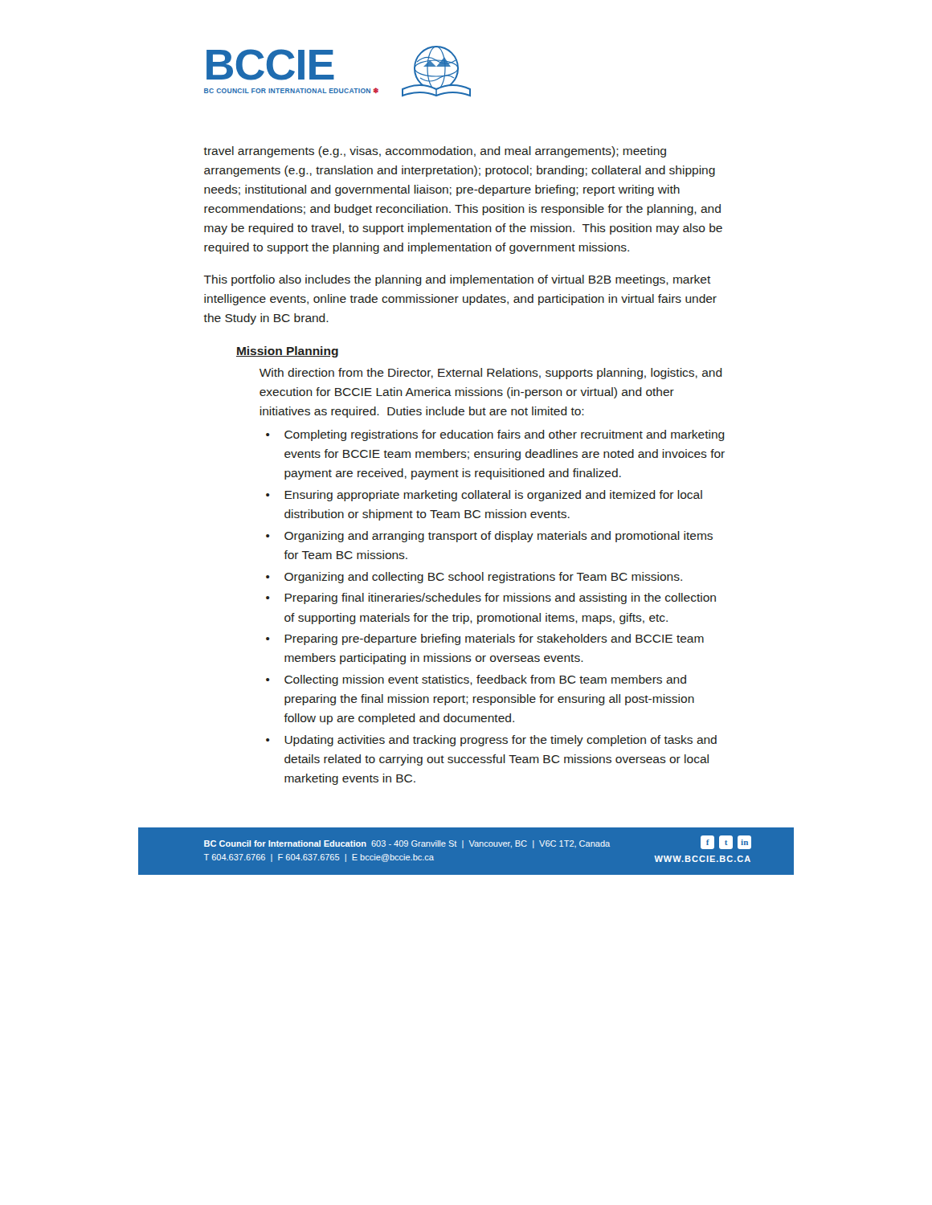BCCIE BC COUNCIL FOR INTERNATIONAL EDUCATION ❄
travel arrangements (e.g., visas, accommodation, and meal arrangements); meeting arrangements (e.g., translation and interpretation); protocol; branding; collateral and shipping needs; institutional and governmental liaison; pre-departure briefing; report writing with recommendations; and budget reconciliation. This position is responsible for the planning, and may be required to travel, to support implementation of the mission. This position may also be required to support the planning and implementation of government missions.
This portfolio also includes the planning and implementation of virtual B2B meetings, market intelligence events, online trade commissioner updates, and participation in virtual fairs under the Study in BC brand.
Mission Planning
With direction from the Director, External Relations, supports planning, logistics, and execution for BCCIE Latin America missions (in-person or virtual) and other initiatives as required. Duties include but are not limited to:
Completing registrations for education fairs and other recruitment and marketing events for BCCIE team members; ensuring deadlines are noted and invoices for payment are received, payment is requisitioned and finalized.
Ensuring appropriate marketing collateral is organized and itemized for local distribution or shipment to Team BC mission events.
Organizing and arranging transport of display materials and promotional items for Team BC missions.
Organizing and collecting BC school registrations for Team BC missions.
Preparing final itineraries/schedules for missions and assisting in the collection of supporting materials for the trip, promotional items, maps, gifts, etc.
Preparing pre-departure briefing materials for stakeholders and BCCIE team members participating in missions or overseas events.
Collecting mission event statistics, feedback from BC team members and preparing the final mission report; responsible for ensuring all post-mission follow up are completed and documented.
Updating activities and tracking progress for the timely completion of tasks and details related to carrying out successful Team BC missions overseas or local marketing events in BC.
BC Council for International Education 603 - 409 Granville St | Vancouver, BC | V6C 1T2, Canada T 604.637.6766 | F 604.637.6765 | E bccie@bccie.bc.ca
f t in
WWW.BCCIE.BC.CA